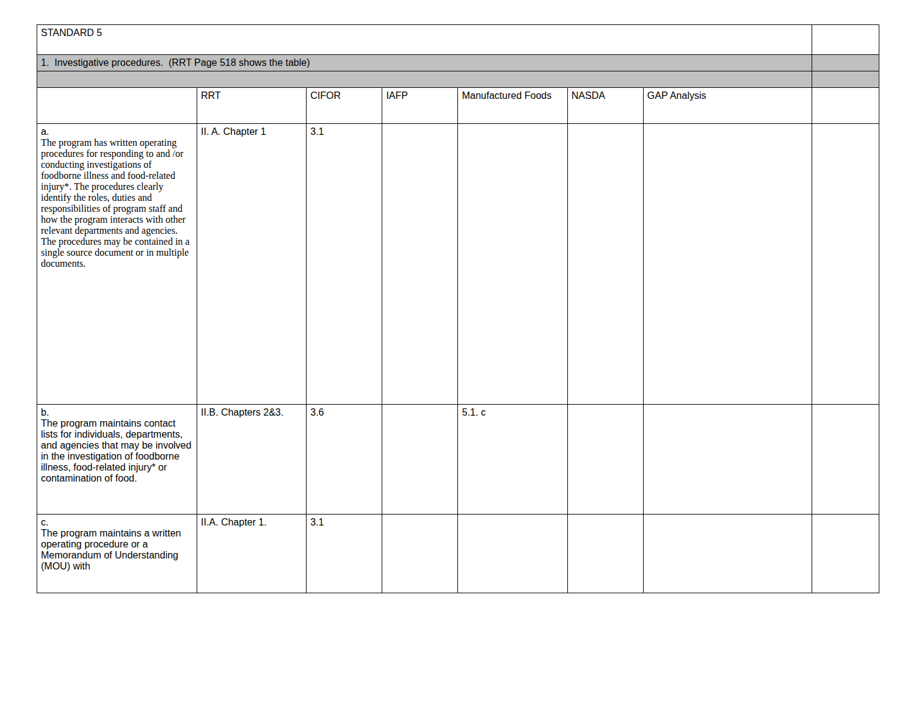| STANDARD 5 | |
| 1. Investigative procedures. (RRT Page 518 shows the table) | |
| | RRT | CIFOR | IAFP | Manufactured Foods | NASDA | GAP Analysis | |
| a. The program has written operating procedures for responding to and /or conducting investigations of foodborne illness and food-related injury*. The procedures clearly identify the roles, duties and responsibilities of program staff and how the program interacts with other relevant departments and agencies. The procedures may be contained in a single source document or in multiple documents. | II. A. Chapter 1 | 3.1 | | | | | |
| b. The program maintains contact lists for individuals, departments, and agencies that may be involved in the investigation of foodborne illness, food-related injury* or contamination of food. | II.B. Chapters 2&3. | 3.6 | | 5.1. c | | | |
| c. The program maintains a written operating procedure or a Memorandum of Understanding (MOU) with | II.A. Chapter 1. | 3.1 | | | | | |